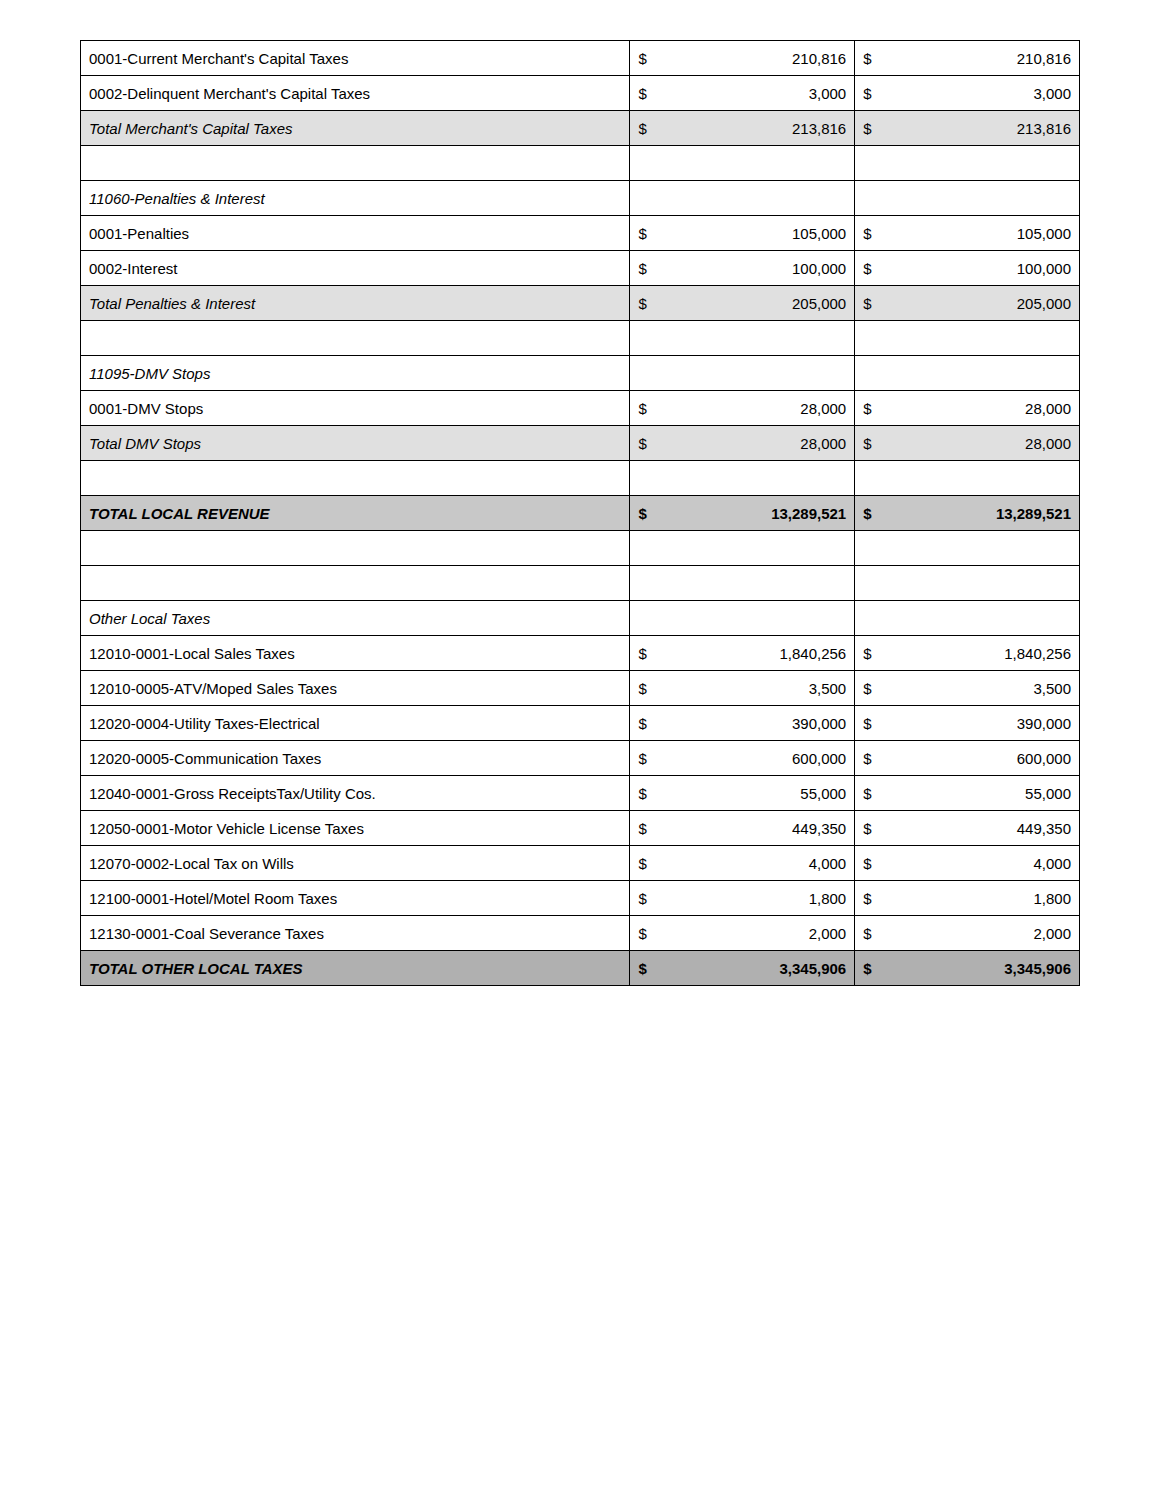| 0001-Current Merchant's Capital Taxes | $ 210,816 | $ 210,816 |
| 0002-Delinquent Merchant's Capital Taxes | $ 3,000 | $ 3,000 |
| Total Merchant's Capital Taxes | $ 213,816 | $ 213,816 |
| 11060-Penalties & Interest | | |
| 0001-Penalties | $ 105,000 | $ 105,000 |
| 0002-Interest | $ 100,000 | $ 100,000 |
| Total Penalties & Interest | $ 205,000 | $ 205,000 |
| 11095-DMV Stops | | |
| 0001-DMV Stops | $ 28,000 | $ 28,000 |
| Total DMV Stops | $ 28,000 | $ 28,000 |
| TOTAL LOCAL REVENUE | $ 13,289,521 | $ 13,289,521 |
| Other Local Taxes | | |
| 12010-0001-Local Sales Taxes | $ 1,840,256 | $ 1,840,256 |
| 12010-0005-ATV/Moped Sales Taxes | $ 3,500 | $ 3,500 |
| 12020-0004-Utility Taxes-Electrical | $ 390,000 | $ 390,000 |
| 12020-0005-Communication Taxes | $ 600,000 | $ 600,000 |
| 12040-0001-Gross ReceiptsTax/Utility Cos. | $ 55,000 | $ 55,000 |
| 12050-0001-Motor Vehicle License Taxes | $ 449,350 | $ 449,350 |
| 12070-0002-Local Tax on Wills | $ 4,000 | $ 4,000 |
| 12100-0001-Hotel/Motel Room Taxes | $ 1,800 | $ 1,800 |
| 12130-0001-Coal Severance Taxes | $ 2,000 | $ 2,000 |
| TOTAL OTHER LOCAL TAXES | $ 3,345,906 | $ 3,345,906 |